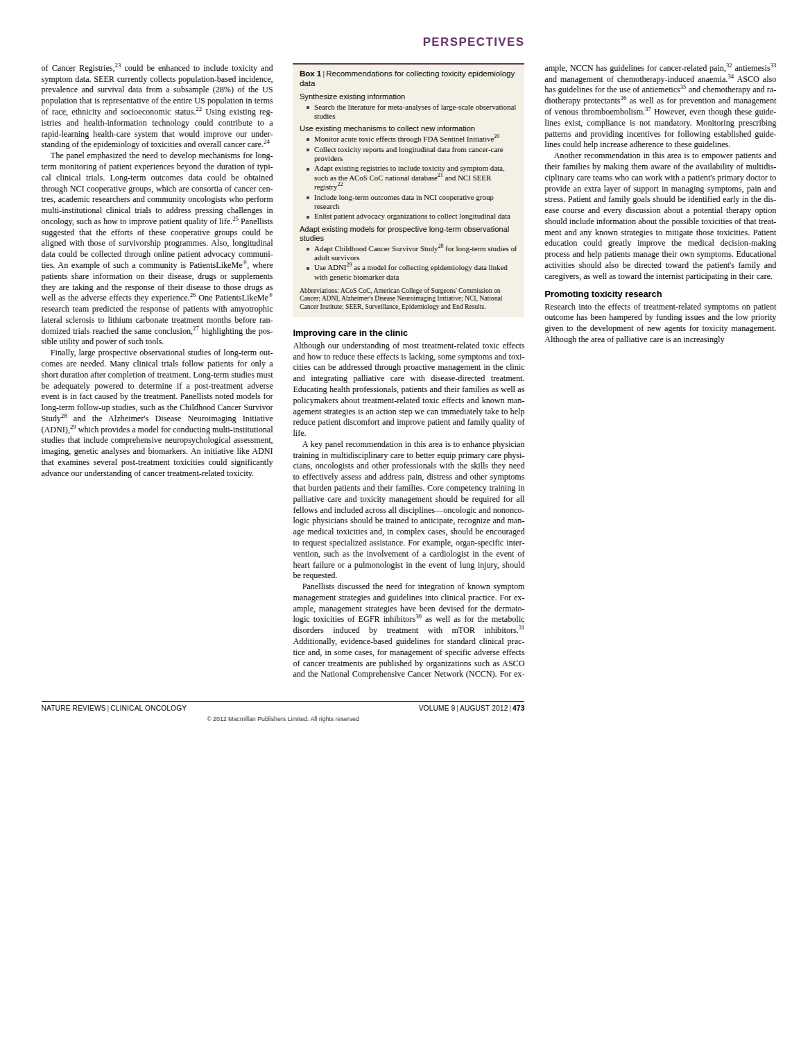PERSPECTIVES
of Cancer Registries,23 could be enhanced to include toxicity and symptom data. SEER currently collects population-based incidence, prevalence and survival data from a subsample (28%) of the US population that is representative of the entire US population in terms of race, ethnicity and socioeconomic status.22 Using existing registries and health-information technology could contribute to a rapid-learning health-care system that would improve our understanding of the epidemiology of toxicities and overall cancer care.24
The panel emphasized the need to develop mechanisms for long-term monitoring of patient experiences beyond the duration of typical clinical trials. Long-term outcomes data could be obtained through NCI cooperative groups, which are consortia of cancer centres, academic researchers and community oncologists who perform multi-institutional clinical trials to address pressing challenges in oncology, such as how to improve patient quality of life.25 Panellists suggested that the efforts of these cooperative groups could be aligned with those of survivorship programmes. Also, longitudinal data could be collected through online patient advocacy communities. An example of such a community is PatientsLikeMe®, where patients share information on their disease, drugs or supplements they are taking and the response of their disease to those drugs as well as the adverse effects they experience.26 One PatientsLikeMe® research team predicted the response of patients with amyotrophic lateral sclerosis to lithium carbonate treatment months before randomized trials reached the same conclusion,27 highlighting the possible utility and power of such tools.
Finally, large prospective observational studies of long-term outcomes are needed. Many clinical trials follow patients for only a short duration after completion of treatment. Long-term studies must be adequately powered to determine if a post-treatment adverse event is in fact caused by the treatment. Panellists noted models for long-term follow-up studies, such as the Childhood Cancer Survivor Study28 and the Alzheimer's Disease Neuroimaging Initiative (ADNI),29 which provides a model for conducting multi-institutional studies that include comprehensive neuropsychological assessment, imaging, genetic analyses and biomarkers. An initiative like ADNI that examines several post-treatment toxicities could significantly advance our understanding of cancer treatment-related toxicity.
Box 1|Recommendations for collecting toxicity epidemiology data
Synthesize existing information
Search the literature for meta-analyses of large-scale observational studies
Use existing mechanisms to collect new information
Monitor acute toxic effects through FDA Sentinel Initiative20
Collect toxicity reports and longitudinal data from cancer-care providers
Adapt existing registries to include toxicity and symptom data, such as the ACoS CoC national database21 and NCI SEER registry22
Include long-term outcomes data in NCI cooperative group research
Enlist patient advocacy organizations to collect longitudinal data
Adapt existing models for prospective long-term observational studies
Adapt Childhood Cancer Survivor Study28 for long-term studies of adult survivors
Use ADNI29 as a model for collecting epidemiology data linked with genetic biomarker data
Abbreviations: ACoS CoC, American College of Surgeons' Commission on Cancer; ADNI, Alzheimer's Disease Neuroimaging Initiative; NCI, National Cancer Institute; SEER, Surveillance, Epidemiology and End Results.
Improving care in the clinic
Although our understanding of most treatment-related toxic effects and how to reduce these effects is lacking, some symptoms and toxicities can be addressed through proactive management in the clinic and integrating palliative care with disease-directed treatment. Educating health professionals, patients and their families as well as policymakers about treatment-related toxic effects and known management strategies is an action step we can immediately take to help reduce patient discomfort and improve patient and family quality of life.
A key panel recommendation in this area is to enhance physician training in multidisciplinary care to better equip primary care physicians, oncologists and other professionals with the skills they need to effectively assess and address pain, distress and other symptoms that burden patients and their families. Core competency training in palliative care and toxicity management should be required for all fellows and included across all disciplines—oncologic and nononcologic physicians should be trained to anticipate, recognize and manage medical toxicities and, in complex cases, should be encouraged to request specialized assistance. For example, organ-specific intervention, such as the involvement of a cardiologist in the event of heart failure or a pulmonologist in the event of lung injury, should be requested.
Panellists discussed the need for integration of known symptom management strategies and guidelines into clinical practice. For example, management strategies have been devised for the dermatologic toxicities of EGFR inhibitors30 as well as for the metabolic disorders induced by treatment with mTOR inhibitors.31 Additionally, evidence-based guidelines for standard clinical practice and, in some cases, for management of specific adverse effects of cancer treatments are published by organizations such as ASCO and the National Comprehensive Cancer Network (NCCN). For example, NCCN has guidelines for cancer-related pain,32 antiemesis33 and management of chemotherapy-induced anaemia.34 ASCO also has guidelines for the use of antiemetics35 and chemotherapy and radiotherapy protectants36 as well as for prevention and management of venous thromboembolism.37 However, even though these guidelines exist, compliance is not mandatory. Monitoring prescribing patterns and providing incentives for following established guidelines could help increase adherence to these guidelines.
Another recommendation in this area is to empower patients and their families by making them aware of the availability of multidisciplinary care teams who can work with a patient's primary doctor to provide an extra layer of support in managing symptoms, pain and stress. Patient and family goals should be identified early in the disease course and every discussion about a potential therapy option should include information about the possible toxicities of that treatment and any known strategies to mitigate those toxicities. Patient education could greatly improve the medical decision-making process and help patients manage their own symptoms. Educational activities should also be directed toward the patient's family and caregivers, as well as toward the internist participating in their care.
Promoting toxicity research
Research into the effects of treatment-related symptoms on patient outcome has been hampered by funding issues and the low priority given to the development of new agents for toxicity management. Although the area of palliative care is an increasingly
Nature Reviews|Clinical Oncology
Volume 9|August 2012|473
© 2012 Macmillan Publishers Limited. All rights reserved